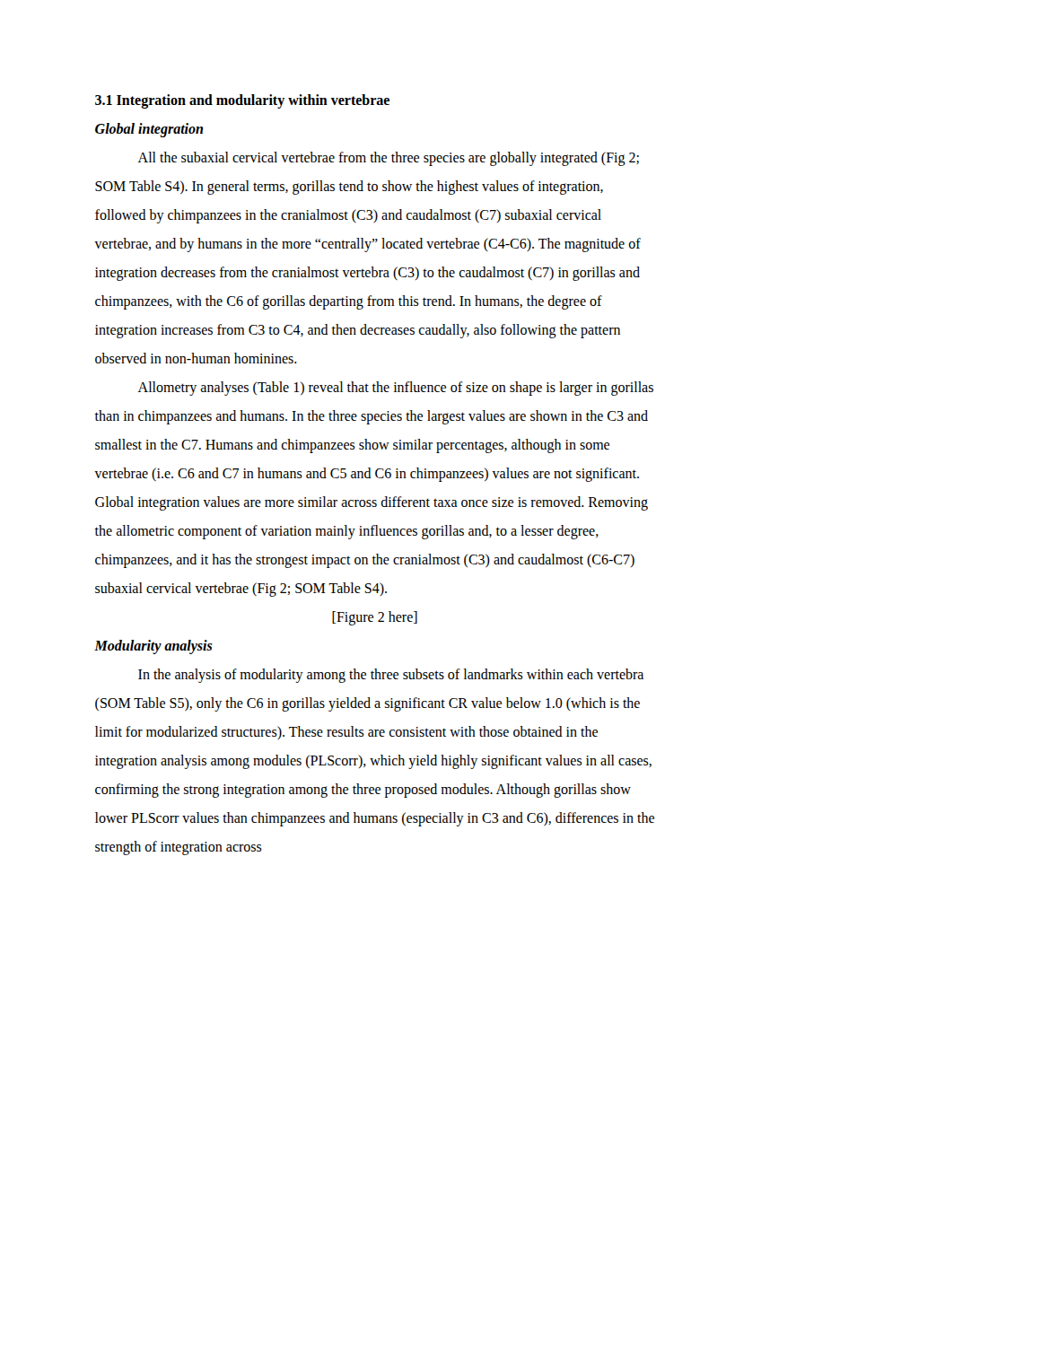3.1 Integration and modularity within vertebrae
Global integration
All the subaxial cervical vertebrae from the three species are globally integrated (Fig 2; SOM Table S4). In general terms, gorillas tend to show the highest values of integration, followed by chimpanzees in the cranialmost (C3) and caudalmost (C7) subaxial cervical vertebrae, and by humans in the more “centrally” located vertebrae (C4-C6). The magnitude of integration decreases from the cranialmost vertebra (C3) to the caudalmost (C7) in gorillas and chimpanzees, with the C6 of gorillas departing from this trend. In humans, the degree of integration increases from C3 to C4, and then decreases caudally, also following the pattern observed in non-human hominines.
Allometry analyses (Table 1) reveal that the influence of size on shape is larger in gorillas than in chimpanzees and humans. In the three species the largest values are shown in the C3 and smallest in the C7. Humans and chimpanzees show similar percentages, although in some vertebrae (i.e. C6 and C7 in humans and C5 and C6 in chimpanzees) values are not significant. Global integration values are more similar across different taxa once size is removed. Removing the allometric component of variation mainly influences gorillas and, to a lesser degree, chimpanzees, and it has the strongest impact on the cranialmost (C3) and caudalmost (C6-C7) subaxial cervical vertebrae (Fig 2; SOM Table S4).
[Figure 2 here]
Modularity analysis
In the analysis of modularity among the three subsets of landmarks within each vertebra (SOM Table S5), only the C6 in gorillas yielded a significant CR value below 1.0 (which is the limit for modularized structures). These results are consistent with those obtained in the integration analysis among modules (PLScorr), which yield highly significant values in all cases, confirming the strong integration among the three proposed modules. Although gorillas show lower PLScorr values than chimpanzees and humans (especially in C3 and C6), differences in the strength of integration across